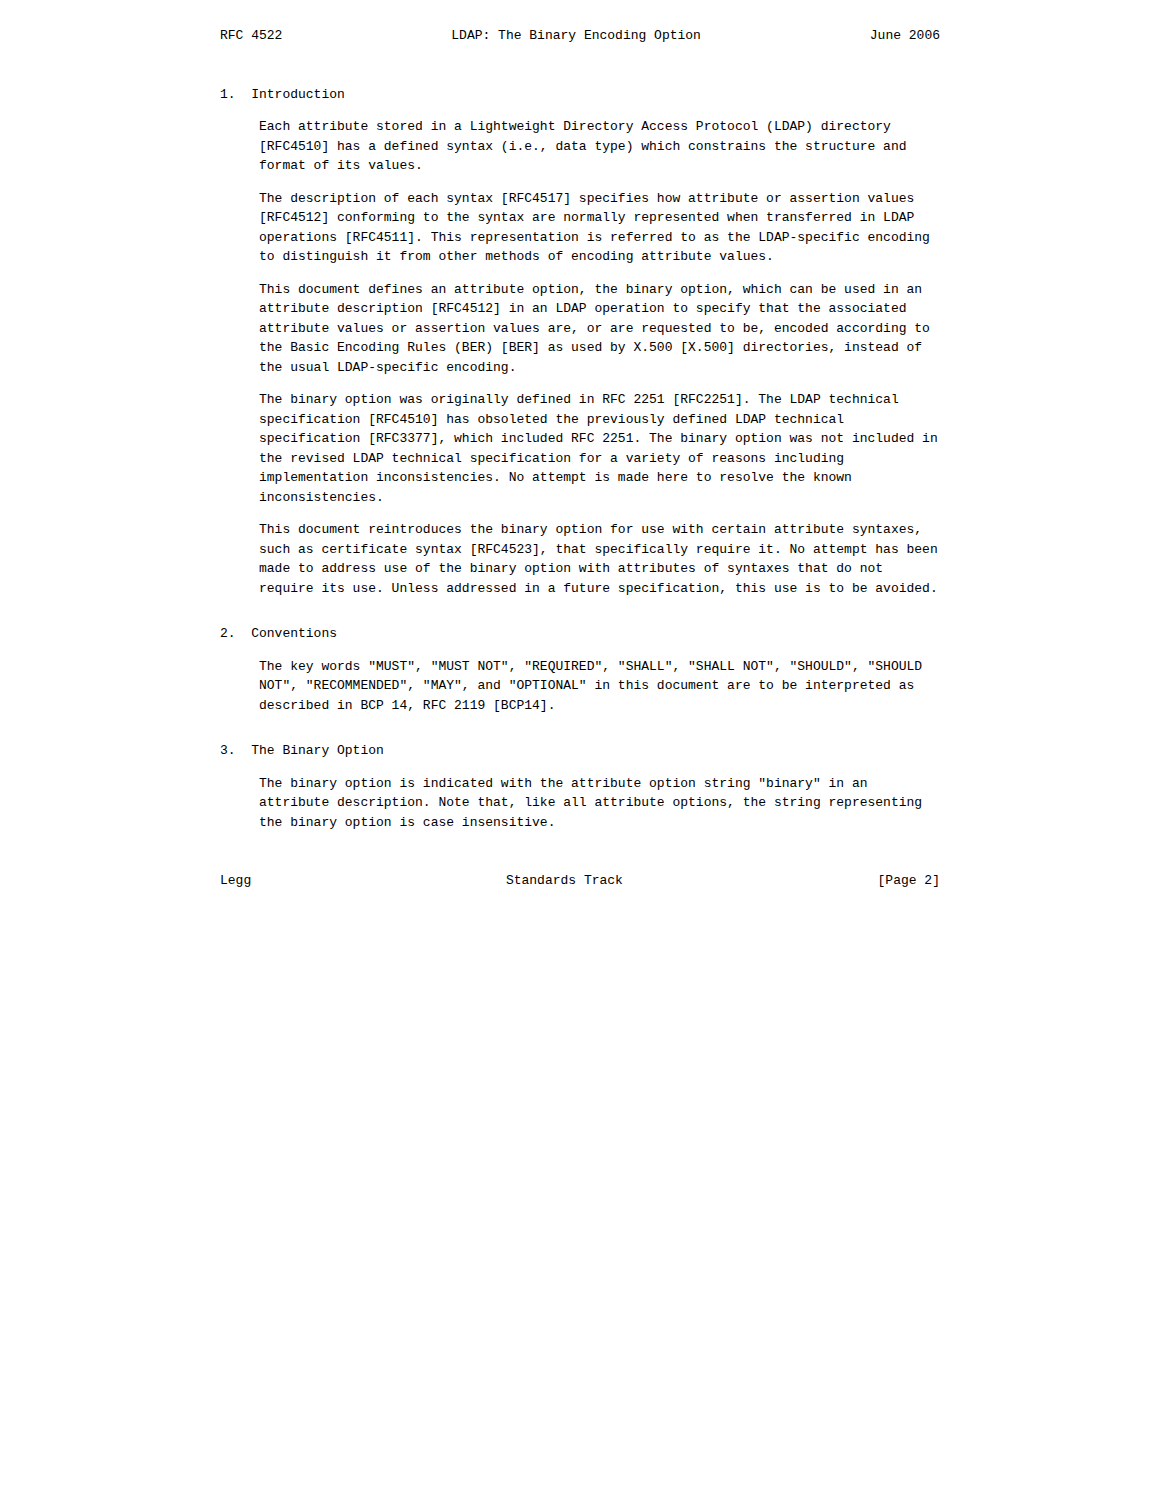RFC 4522 LDAP: The Binary Encoding Option June 2006
1. Introduction
Each attribute stored in a Lightweight Directory Access Protocol (LDAP) directory [RFC4510] has a defined syntax (i.e., data type) which constrains the structure and format of its values.
The description of each syntax [RFC4517] specifies how attribute or assertion values [RFC4512] conforming to the syntax are normally represented when transferred in LDAP operations [RFC4511]. This representation is referred to as the LDAP-specific encoding to distinguish it from other methods of encoding attribute values.
This document defines an attribute option, the binary option, which can be used in an attribute description [RFC4512] in an LDAP operation to specify that the associated attribute values or assertion values are, or are requested to be, encoded according to the Basic Encoding Rules (BER) [BER] as used by X.500 [X.500] directories, instead of the usual LDAP-specific encoding.
The binary option was originally defined in RFC 2251 [RFC2251]. The LDAP technical specification [RFC4510] has obsoleted the previously defined LDAP technical specification [RFC3377], which included RFC 2251. The binary option was not included in the revised LDAP technical specification for a variety of reasons including implementation inconsistencies. No attempt is made here to resolve the known inconsistencies.
This document reintroduces the binary option for use with certain attribute syntaxes, such as certificate syntax [RFC4523], that specifically require it. No attempt has been made to address use of the binary option with attributes of syntaxes that do not require its use. Unless addressed in a future specification, this use is to be avoided.
2. Conventions
The key words "MUST", "MUST NOT", "REQUIRED", "SHALL", "SHALL NOT", "SHOULD", "SHOULD NOT", "RECOMMENDED", "MAY", and "OPTIONAL" in this document are to be interpreted as described in BCP 14, RFC 2119 [BCP14].
3. The Binary Option
The binary option is indicated with the attribute option string "binary" in an attribute description. Note that, like all attribute options, the string representing the binary option is case insensitive.
Legg Standards Track [Page 2]